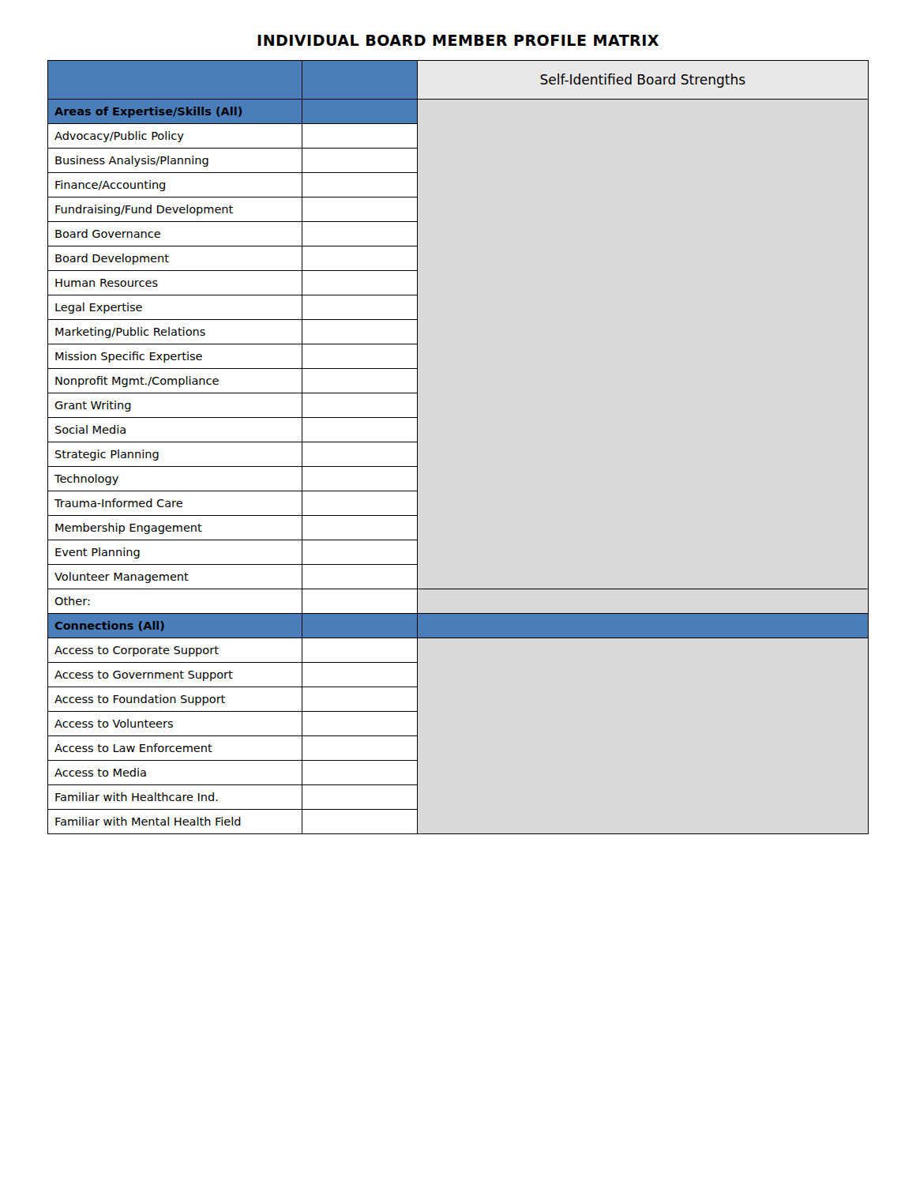INDIVIDUAL BOARD MEMBER PROFILE MATRIX
| | | Self-Identified Board Strengths |
| Areas of Expertise/Skills (All) | | |
| Advocacy/Public Policy | |
| Business Analysis/Planning | |
| Finance/Accounting | |
| Fundraising/Fund Development | |
| Board Governance | |
| Board Development | |
| Human Resources | |
| Legal Expertise | |
| Marketing/Public Relations | |
| Mission Specific Expertise | |
| Nonprofit Mgmt./Compliance | |
| Grant Writing | |
| Social Media | |
| Strategic Planning | |
| Technology | |
| Trauma-Informed Care | |
| Membership Engagement | |
| Event Planning | |
| Volunteer Management | |
| Other: | | |
| Connections (All) | | |
| Access to Corporate Support | | |
| Access to Government Support | |
| Access to Foundation Support | |
| Access to Volunteers | |
| Access to Law Enforcement | |
| Access to Media | |
| Familiar with Healthcare Ind. | |
| Familiar with Mental Health Field | |